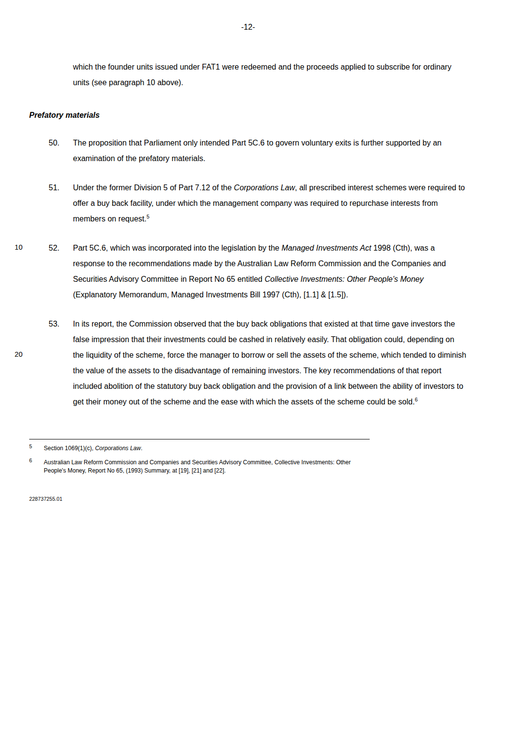-12-
which the founder units issued under FAT1 were redeemed and the proceeds applied to subscribe for ordinary units (see paragraph 10 above).
Prefatory materials
50. The proposition that Parliament only intended Part 5C.6 to govern voluntary exits is further supported by an examination of the prefatory materials.
51. Under the former Division 5 of Part 7.12 of the Corporations Law, all prescribed interest schemes were required to offer a buy back facility, under which the management company was required to repurchase interests from members on request.5
52. 10 Part 5C.6, which was incorporated into the legislation by the Managed Investments Act 1998 (Cth), was a response to the recommendations made by the Australian Law Reform Commission and the Companies and Securities Advisory Committee in Report No 65 entitled Collective Investments: Other People's Money (Explanatory Memorandum, Managed Investments Bill 1997 (Cth), [1.1] & [1.5]).
53. In its report, the Commission observed that the buy back obligations that existed at that time gave investors the false impression that their investments could be cashed in relatively easily. That obligation could, depending on the liquidity of the scheme, force the manager to borrow or sell the assets of the 20scheme, which tended to diminish the value of the assets to the disadvantage of remaining investors. The key recommendations of that report included abolition of the statutory buy back obligation and the provision of a link between the ability of investors to get their money out of the scheme and the ease with which the assets of the scheme could be sold.6
5 Section 1069(1)(c), Corporations Law.
6 Australian Law Reform Commission and Companies and Securities Advisory Committee, Collective Investments: Other People's Money, Report No 65, (1993) Summary, at [19], [21] and [22].
228737255.01